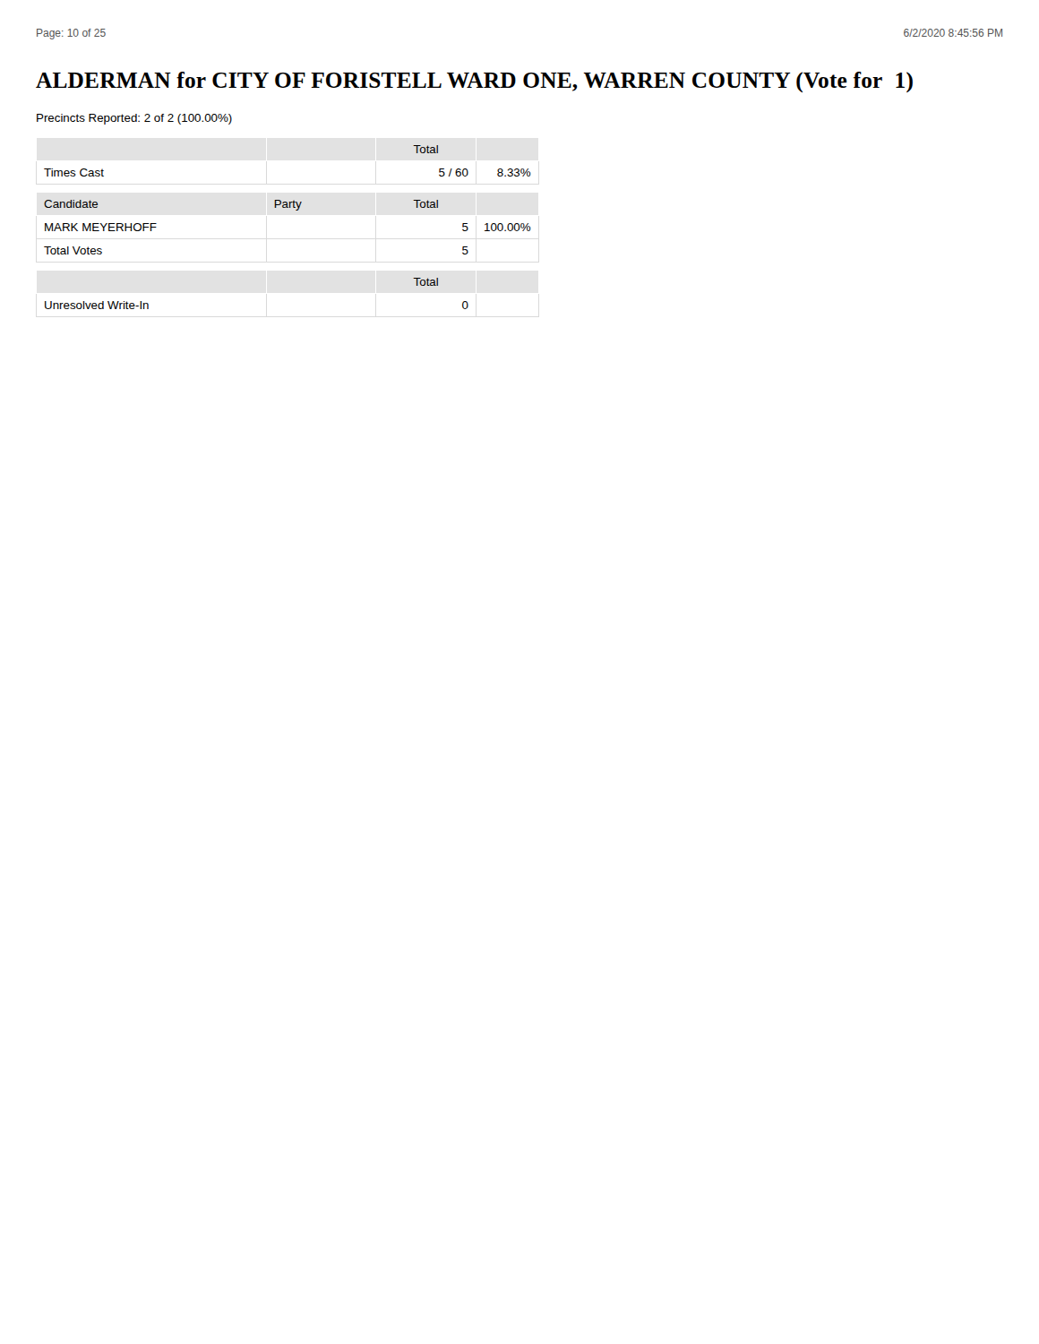Page: 10 of 25 6/2/2020 8:45:56 PM
ALDERMAN for CITY OF FORISTELL WARD ONE, WARREN COUNTY (Vote for 1)
Precincts Reported: 2 of 2 (100.00%)
| | | Total | |
| --- | --- | --- | --- |
| Times Cast | | 5 / 60 | 8.33% |
| Candidate | Party | Total | |
| MARK MEYERHOFF | | 5 | 100.00% |
| Total Votes | | 5 | |
| | | Total | |
| Unresolved Write-In | | 0 | |